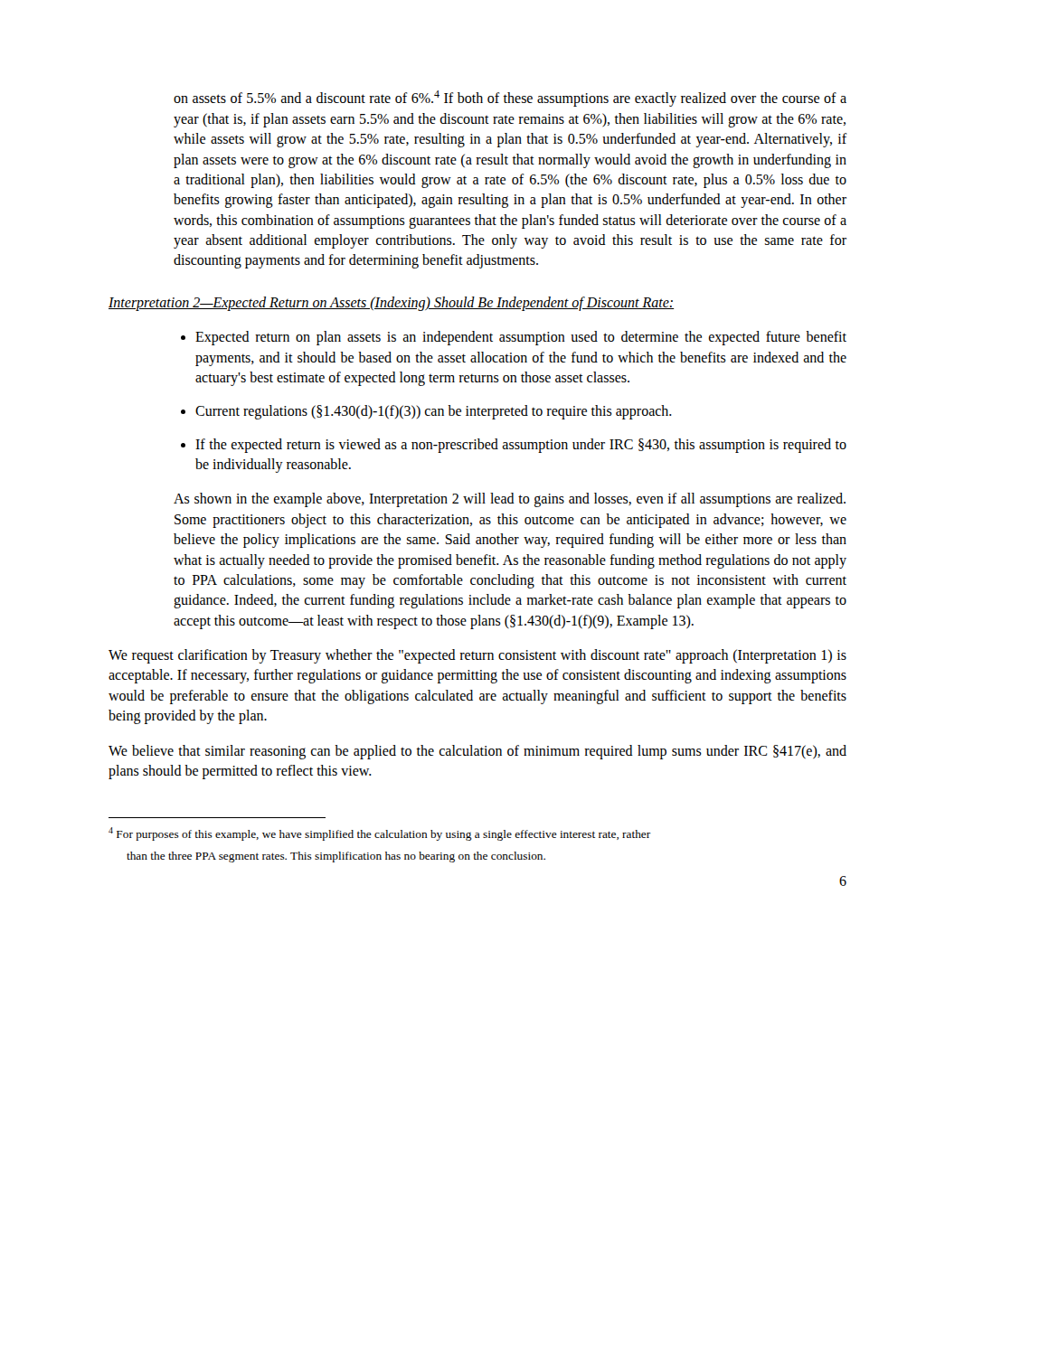on assets of 5.5% and a discount rate of 6%.4 If both of these assumptions are exactly realized over the course of a year (that is, if plan assets earn 5.5% and the discount rate remains at 6%), then liabilities will grow at the 6% rate, while assets will grow at the 5.5% rate, resulting in a plan that is 0.5% underfunded at year-end. Alternatively, if plan assets were to grow at the 6% discount rate (a result that normally would avoid the growth in underfunding in a traditional plan), then liabilities would grow at a rate of 6.5% (the 6% discount rate, plus a 0.5% loss due to benefits growing faster than anticipated), again resulting in a plan that is 0.5% underfunded at year-end. In other words, this combination of assumptions guarantees that the plan's funded status will deteriorate over the course of a year absent additional employer contributions. The only way to avoid this result is to use the same rate for discounting payments and for determining benefit adjustments.
Interpretation 2—Expected Return on Assets (Indexing) Should Be Independent of Discount Rate:
Expected return on plan assets is an independent assumption used to determine the expected future benefit payments, and it should be based on the asset allocation of the fund to which the benefits are indexed and the actuary's best estimate of expected long term returns on those asset classes.
Current regulations (§1.430(d)-1(f)(3)) can be interpreted to require this approach.
If the expected return is viewed as a non-prescribed assumption under IRC §430, this assumption is required to be individually reasonable.
As shown in the example above, Interpretation 2 will lead to gains and losses, even if all assumptions are realized. Some practitioners object to this characterization, as this outcome can be anticipated in advance; however, we believe the policy implications are the same. Said another way, required funding will be either more or less than what is actually needed to provide the promised benefit. As the reasonable funding method regulations do not apply to PPA calculations, some may be comfortable concluding that this outcome is not inconsistent with current guidance. Indeed, the current funding regulations include a market-rate cash balance plan example that appears to accept this outcome—at least with respect to those plans (§1.430(d)-1(f)(9), Example 13).
We request clarification by Treasury whether the "expected return consistent with discount rate" approach (Interpretation 1) is acceptable. If necessary, further regulations or guidance permitting the use of consistent discounting and indexing assumptions would be preferable to ensure that the obligations calculated are actually meaningful and sufficient to support the benefits being provided by the plan.
We believe that similar reasoning can be applied to the calculation of minimum required lump sums under IRC §417(e), and plans should be permitted to reflect this view.
4 For purposes of this example, we have simplified the calculation by using a single effective interest rate, rather
than the three PPA segment rates. This simplification has no bearing on the conclusion.
6